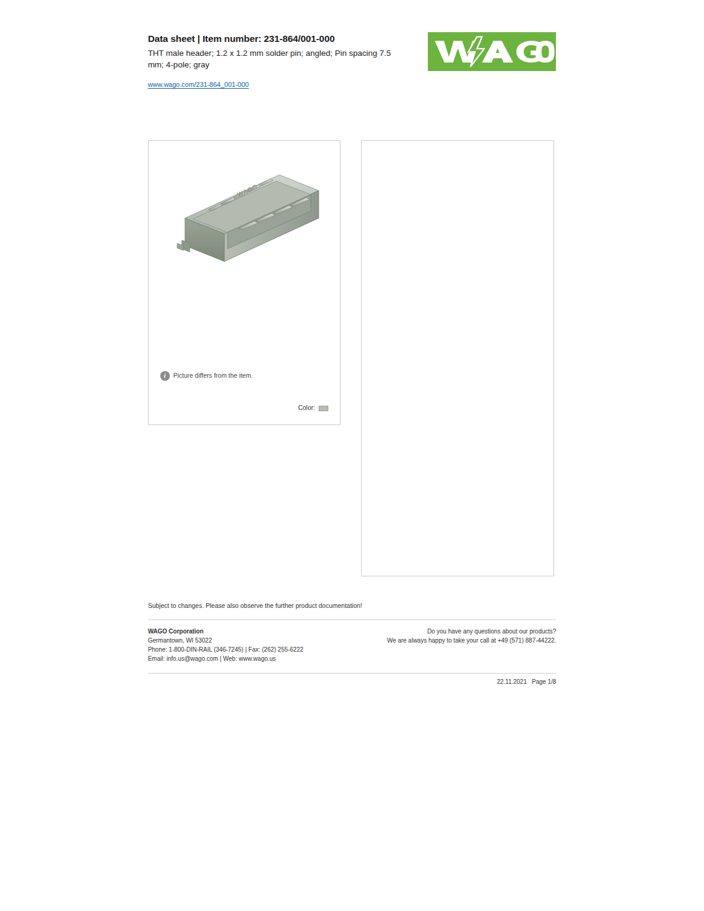Data sheet | Item number: 231-864/001-000
THT male header; 1.2 x 1.2 mm solder pin; angled; Pin spacing 7.5 mm; 4-pole; gray
www.wago.com/231-864_001-000
WAGO 231
i Picture differs from the item.
Color:
Subject to changes. Please also observe the further product documentation!
WAGO Corporation
Germantown, WI 53022
Phone: 1-800-DIN-RAIL (346-7245) | Fax: (262) 255-6222
Email: info.us@wago.com | Web: www.wago.us
Do you have any questions about our products?
We are always happy to take your call at +49 (571) 887-44222.
22.11.2021 Page 1/8